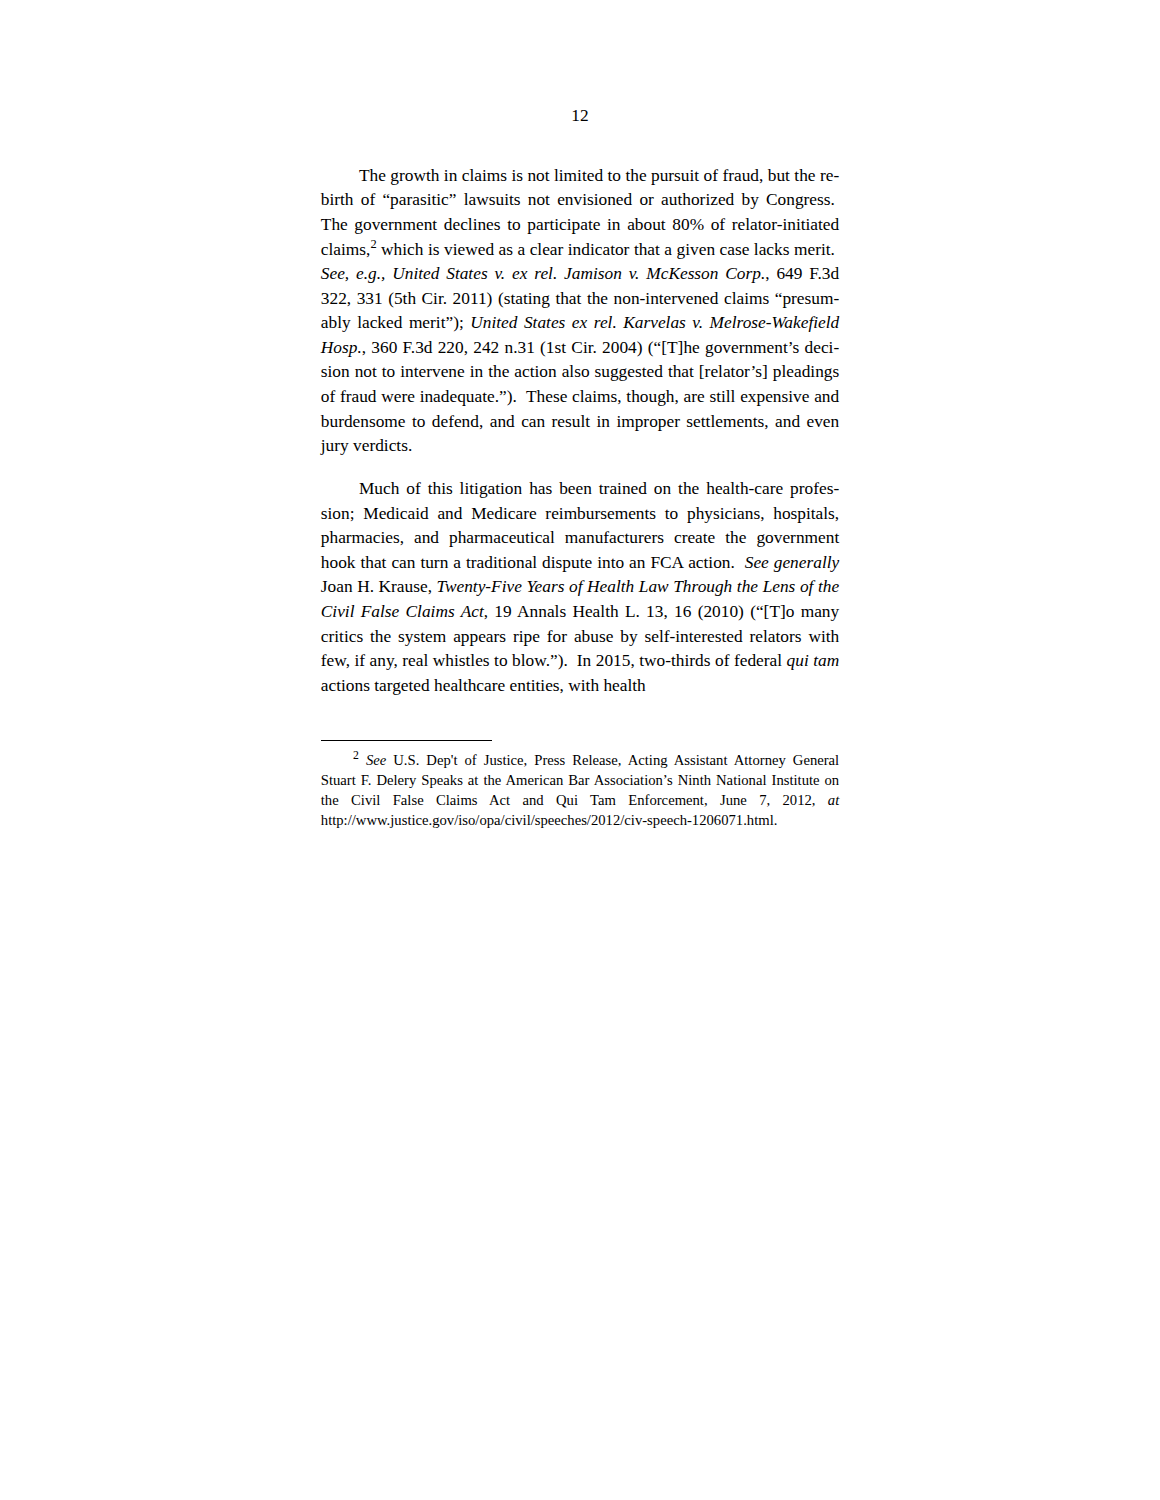12
The growth in claims is not limited to the pursuit of fraud, but the rebirth of “parasitic” lawsuits not envisioned or authorized by Congress. The government declines to participate in about 80% of relator-initiated claims,2 which is viewed as a clear indicator that a given case lacks merit. See, e.g., United States v. ex rel. Jamison v. McKesson Corp., 649 F.3d 322, 331 (5th Cir. 2011) (stating that the non-intervened claims “presumably lacked merit”); United States ex rel. Karvelas v. Melrose-Wakefield Hosp., 360 F.3d 220, 242 n.31 (1st Cir. 2004) (“[T]he government’s decision not to intervene in the action also suggested that [relator’s] pleadings of fraud were inadequate.”). These claims, though, are still expensive and burdensome to defend, and can result in improper settlements, and even jury verdicts.
Much of this litigation has been trained on the health-care profession; Medicaid and Medicare reimbursements to physicians, hospitals, pharmacies, and pharmaceutical manufacturers create the government hook that can turn a traditional dispute into an FCA action. See generally Joan H. Krause, Twenty-Five Years of Health Law Through the Lens of the Civil False Claims Act, 19 Annals Health L. 13, 16 (2010) (“[T]o many critics the system appears ripe for abuse by self-interested relators with few, if any, real whistles to blow.”). In 2015, two-thirds of federal qui tam actions targeted healthcare entities, with health
2 See U.S. Dep't of Justice, Press Release, Acting Assistant Attorney General Stuart F. Delery Speaks at the American Bar Association’s Ninth National Institute on the Civil False Claims Act and Qui Tam Enforcement, June 7, 2012, at http://www.justice.gov/iso/opa/civil/speeches/2012/civ-speech-1206071.html.